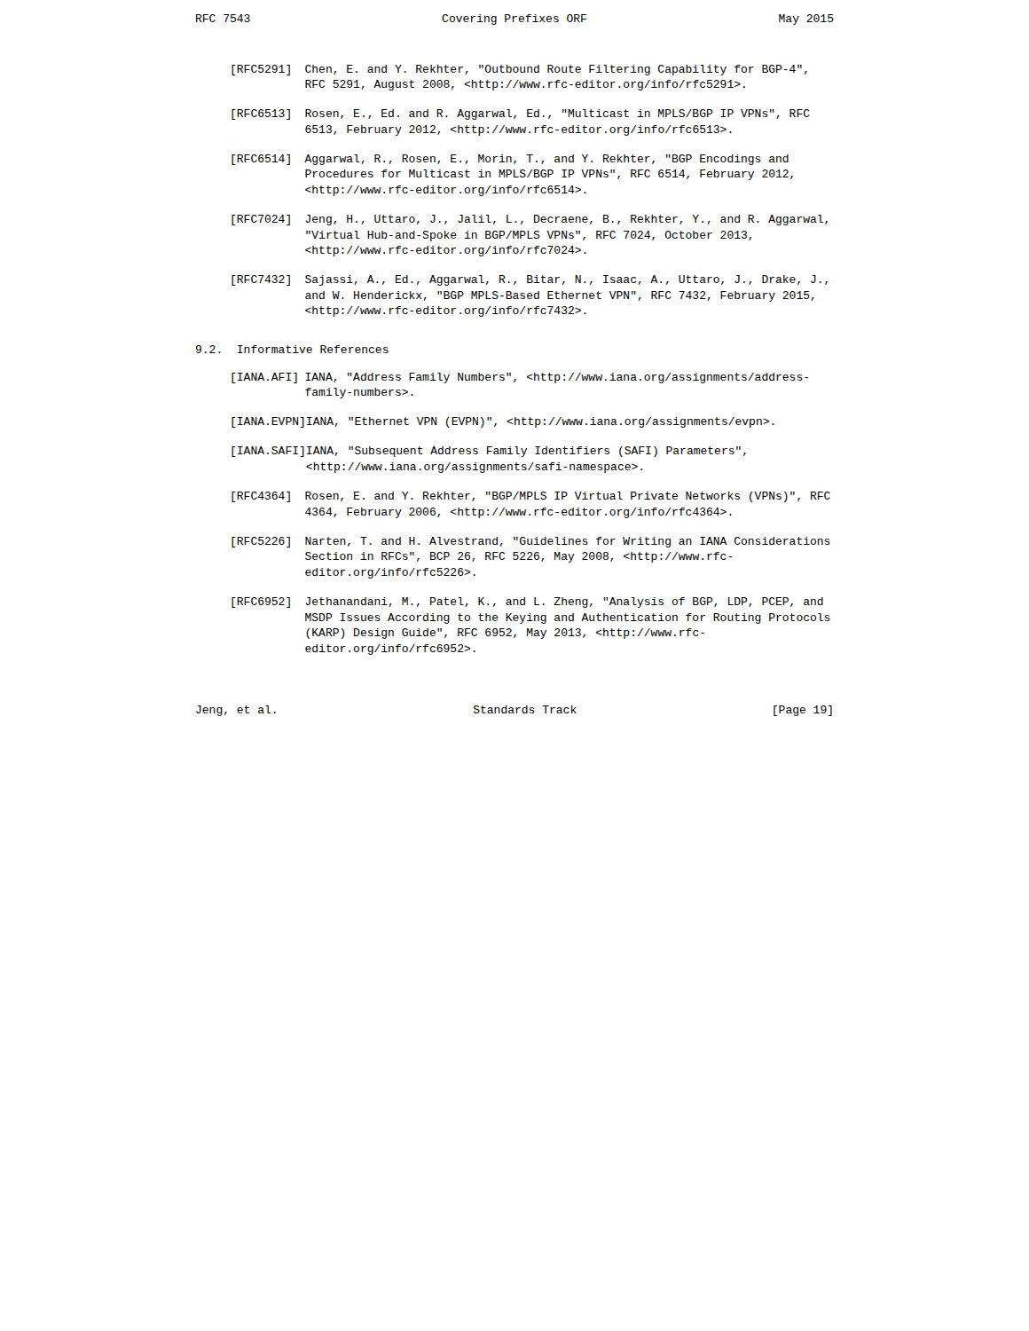RFC 7543 Covering Prefixes ORF May 2015
[RFC5291]
Chen, E. and Y. Rekhter, "Outbound Route Filtering Capability for BGP-4", RFC 5291, August 2008, <http://www.rfc-editor.org/info/rfc5291>.
[RFC6513]
Rosen, E., Ed. and R. Aggarwal, Ed., "Multicast in MPLS/BGP IP VPNs", RFC 6513, February 2012, <http://www.rfc-editor.org/info/rfc6513>.
[RFC6514]
Aggarwal, R., Rosen, E., Morin, T., and Y. Rekhter, "BGP Encodings and Procedures for Multicast in MPLS/BGP IP VPNs", RFC 6514, February 2012, <http://www.rfc-editor.org/info/rfc6514>.
[RFC7024]
Jeng, H., Uttaro, J., Jalil, L., Decraene, B., Rekhter, Y., and R. Aggarwal, "Virtual Hub-and-Spoke in BGP/MPLS VPNs", RFC 7024, October 2013, <http://www.rfc-editor.org/info/rfc7024>.
[RFC7432]
Sajassi, A., Ed., Aggarwal, R., Bitar, N., Isaac, A., Uttaro, J., Drake, J., and W. Henderickx, "BGP MPLS-Based Ethernet VPN", RFC 7432, February 2015, <http://www.rfc-editor.org/info/rfc7432>.
9.2. Informative References
[IANA.AFI]
IANA, "Address Family Numbers", <http://www.iana.org/assignments/address-family-numbers>.
[IANA.EVPN]
IANA, "Ethernet VPN (EVPN)", <http://www.iana.org/assignments/evpn>.
[IANA.SAFI]
IANA, "Subsequent Address Family Identifiers (SAFI) Parameters", <http://www.iana.org/assignments/safi-namespace>.
[RFC4364]
Rosen, E. and Y. Rekhter, "BGP/MPLS IP Virtual Private Networks (VPNs)", RFC 4364, February 2006, <http://www.rfc-editor.org/info/rfc4364>.
[RFC5226]
Narten, T. and H. Alvestrand, "Guidelines for Writing an IANA Considerations Section in RFCs", BCP 26, RFC 5226, May 2008, <http://www.rfc-editor.org/info/rfc5226>.
[RFC6952]
Jethanandani, M., Patel, K., and L. Zheng, "Analysis of BGP, LDP, PCEP, and MSDP Issues According to the Keying and Authentication for Routing Protocols (KARP) Design Guide", RFC 6952, May 2013, <http://www.rfc-editor.org/info/rfc6952>.
Jeng, et al. Standards Track [Page 19]